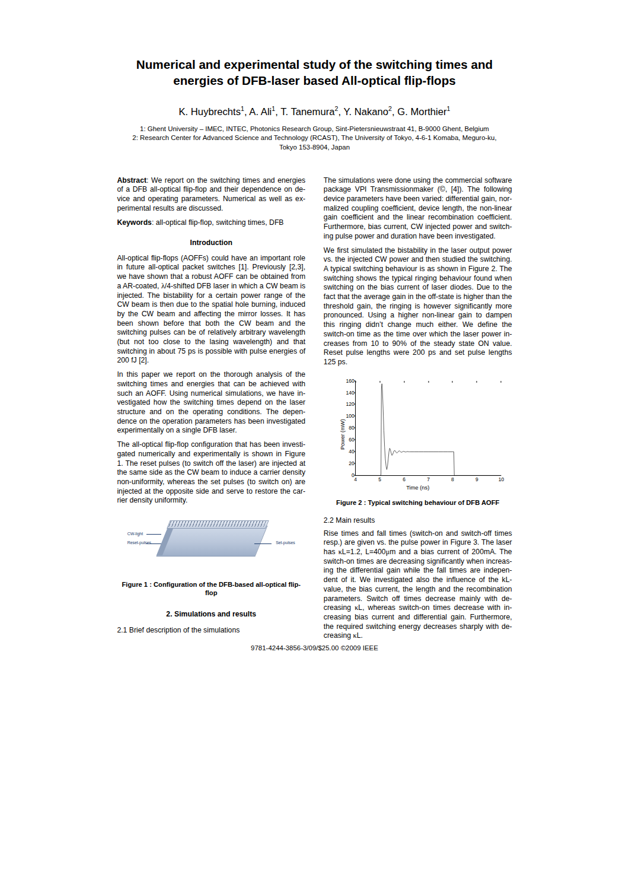Numerical and experimental study of the switching times and energies of DFB-laser based All-optical flip-flops
K. Huybrechts1, A. Ali1, T. Tanemura2, Y. Nakano2, G. Morthier1
1: Ghent University – IMEC, INTEC, Photonics Research Group, Sint-Pietersnieuwstraat 41, B-9000 Ghent, Belgium
2: Research Center for Advanced Science and Technology (RCAST), The University of Tokyo, 4-6-1 Komaba, Meguro-ku, Tokyo 153-8904, Japan
Abstract: We report on the switching times and energies of a DFB all-optical flip-flop and their dependence on device and operating parameters. Numerical as well as experimental results are discussed.
Keywords: all-optical flip-flop, switching times, DFB
Introduction
All-optical flip-flops (AOFFs) could have an important role in future all-optical packet switches [1]. Previously [2,3], we have shown that a robust AOFF can be obtained from a AR-coated, λ/4-shifted DFB laser in which a CW beam is injected. The bistability for a certain power range of the CW beam is then due to the spatial hole burning, induced by the CW beam and affecting the mirror losses. It has been shown before that both the CW beam and the switching pulses can be of relatively arbitrary wavelength (but not too close to the lasing wavelength) and that switching in about 75 ps is possible with pulse energies of 200 fJ [2].
In this paper we report on the thorough analysis of the switching times and energies that can be achieved with such an AOFF. Using numerical simulations, we have investigated how the switching times depend on the laser structure and on the operating conditions. The dependence on the operation parameters has been investigated experimentally on a single DFB laser.
The all-optical flip-flop configuration that has been investigated numerically and experimentally is shown in Figure 1. The reset pulses (to switch off the laser) are injected at the same side as the CW beam to induce a carrier density non-uniformity, whereas the set pulses (to switch on) are injected at the opposite side and serve to restore the carrier density uniformity.
CW-light
Reset-pulses
Set-pulses
Figure 1 : Configuration of the DFB-based all-optical flip-flop
2. Simulations and results
2.1 Brief description of the simulations
The simulations were done using the commercial software package VPI Transmissionmaker (©, [4]). The following device parameters have been varied: differential gain, normalized coupling coefficient, device length, the non-linear gain coefficient and the linear recombination coefficient. Furthermore, bias current, CW injected power and switching pulse power and duration have been investigated.
We first simulated the bistability in the laser output power vs. the injected CW power and then studied the switching. A typical switching behaviour is as shown in Figure 2. The switching shows the typical ringing behaviour found when switching on the bias current of laser diodes. Due to the fact that the average gain in the off-state is higher than the threshold gain, the ringing is however significantly more pronounced. Using a higher non-linear gain to dampen this ringing didn’t change much either. We define the switch-on time as the time over which the laser power increases from 10 to 90% of the steady state ON value. Reset pulse lengths were 200 ps and set pulse lengths 125 ps.
Power (mW)
160
140
120
100
80
60
40
20
0
4
5
6
7
8
9
10
Time (ns)
Figure 2 : Typical switching behaviour of DFB AOFF
2.2 Main results
Rise times and fall times (switch-on and switch-off times resp.) are given vs. the pulse power in Figure 3. The laser has κ L=1.2, L=400μm and a bias current of 200mA. The switch-on times are decreasing significantly when increasing the differential gain while the fall times are independent of it. We investigated also the influence of the kL-value, the bias current, the length and the recombination parameters. Switch off times decrease mainly with decreasing κ L, whereas switch-on times decrease with increasing bias current and differential gain. Furthermore, the required switching energy decreases sharply with decreasing κ L.
9781-4244-3856-3/09/$25.00 ©2009 IEEE